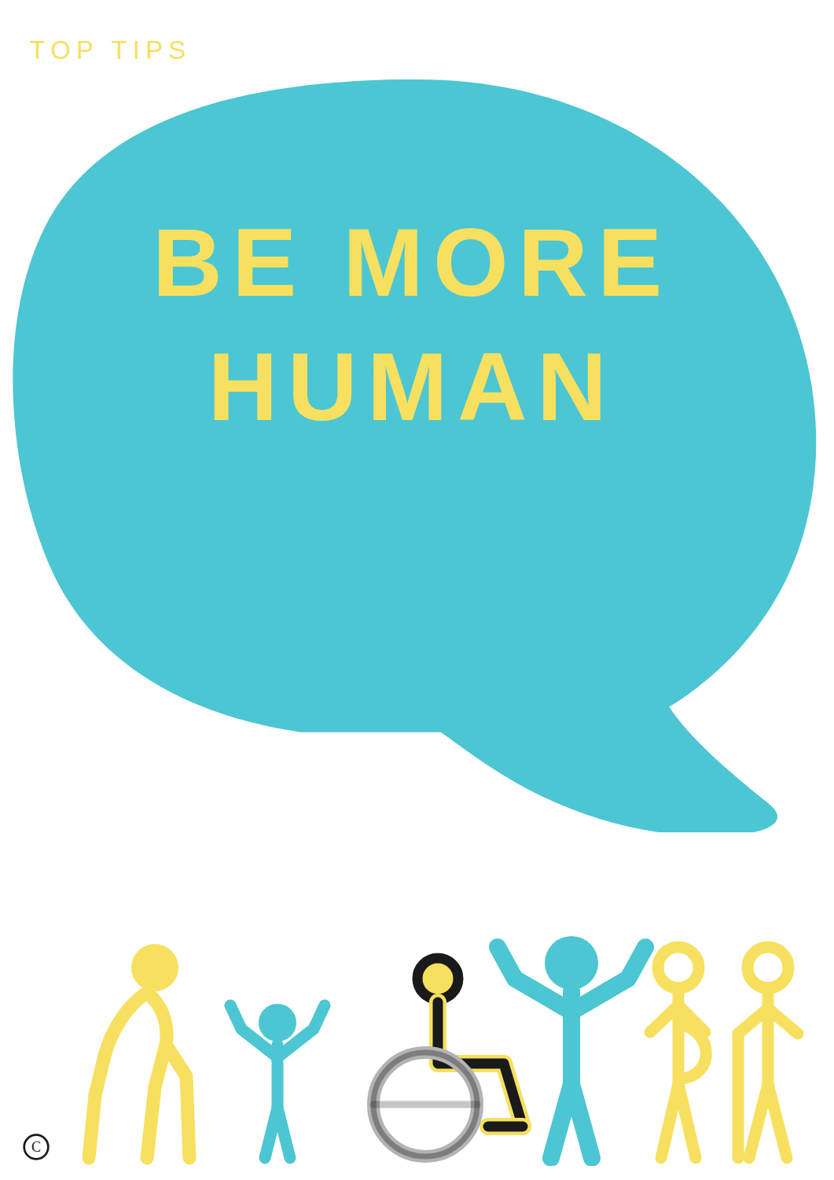Top Tips
Be More Human
C